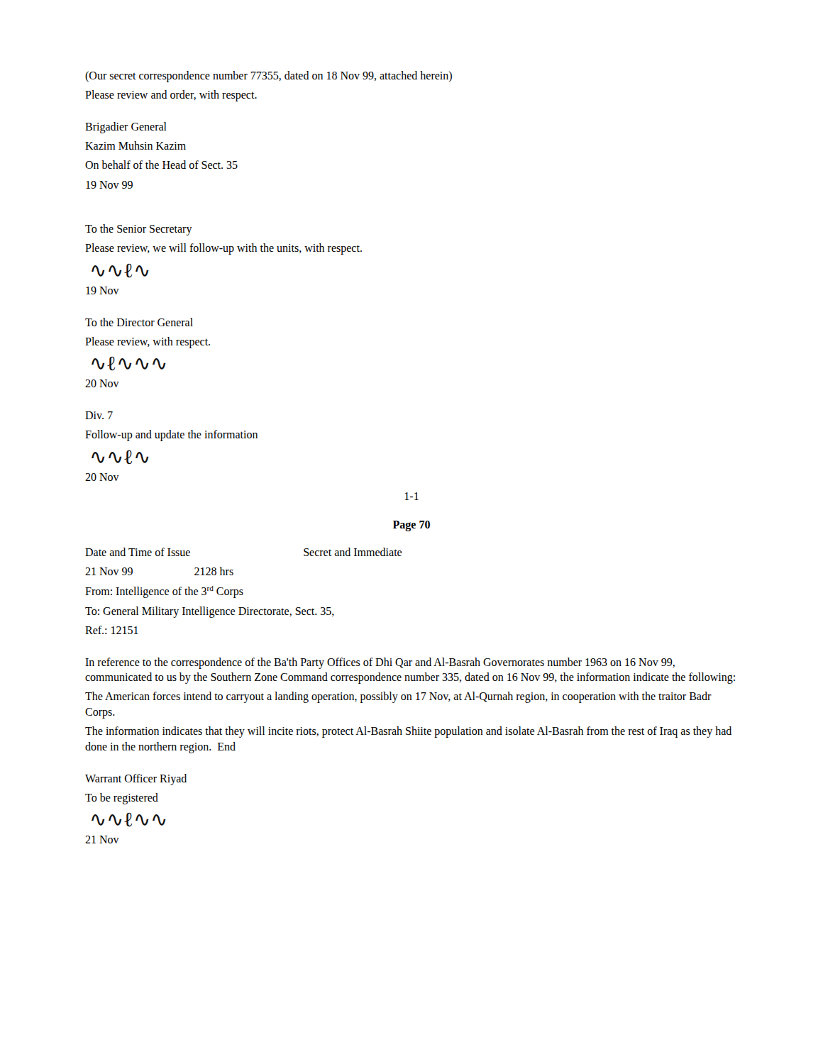(Our secret correspondence number 77355, dated on 18 Nov 99, attached herein)
Please review and order, with respect.
Brigadier General
Kazim Muhsin Kazim
On behalf of the Head of Sect. 35
19 Nov 99
To the Senior Secretary
Please review, we will follow-up with the units, with respect.
∿∿ℓ∿
19 Nov
To the Director General
Please review, with respect.
∿ℓ∿∿∿
20 Nov
Div. 7
Follow-up and update the information
∿∿ℓ∿
20 Nov
1-1
Page 70
Date and Time of Issue Secret and Immediate
21 Nov 992128 hrs
From: Intelligence of the 3rd Corps
To: General Military Intelligence Directorate, Sect. 35,
Ref.: 12151
In reference to the correspondence of the Ba'th Party Offices of Dhi Qar and Al-Basrah Governorates number 1963 on 16 Nov 99, communicated to us by the Southern Zone Command correspondence number 335, dated on 16 Nov 99, the information indicate the following:
The American forces intend to carryout a landing operation, possibly on 17 Nov, at Al-Qurnah region, in cooperation with the traitor Badr Corps.
The information indicates that they will incite riots, protect Al-Basrah Shiite population and isolate Al-Basrah from the rest of Iraq as they had done in the northern region. End
Warrant Officer Riyad
To be registered
∿∿ℓ∿∿
21 Nov